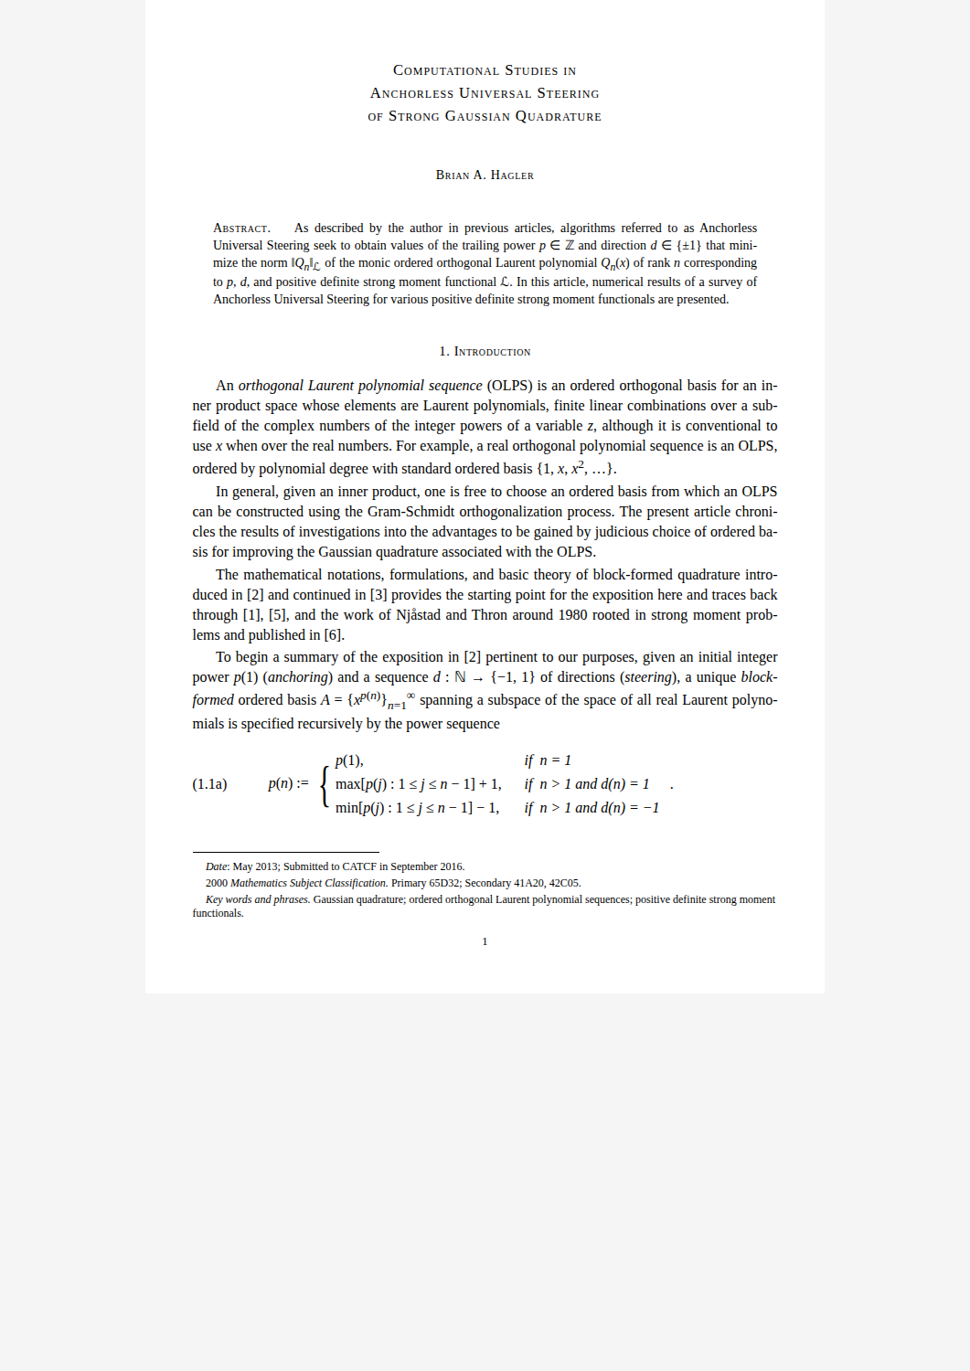Computational Studies in
Anchorless Universal Steering
of Strong Gaussian Quadrature
Brian A. Hagler
Abstract. As described by the author in previous articles, algorithms referred to as Anchorless Universal Steering seek to obtain values of the trailing power p ∈ ℤ and direction d ∈ {±1} that minimize the norm ‖Qn‖ℒ of the monic ordered orthogonal Laurent polynomial Qn(x) of rank n corresponding to p, d, and positive definite strong moment functional ℒ. In this article, numerical results of a survey of Anchorless Universal Steering for various positive definite strong moment functionals are presented.
1. Introduction
An orthogonal Laurent polynomial sequence (OLPS) is an ordered orthogonal basis for an inner product space whose elements are Laurent polynomials, finite linear combinations over a subfield of the complex numbers of the integer powers of a variable z, although it is conventional to use x when over the real numbers. For example, a real orthogonal polynomial sequence is an OLPS, ordered by polynomial degree with standard ordered basis {1, x, x2, …}.
In general, given an inner product, one is free to choose an ordered basis from which an OLPS can be constructed using the Gram-Schmidt orthogonalization process. The present article chronicles the results of investigations into the advantages to be gained by judicious choice of ordered basis for improving the Gaussian quadrature associated with the OLPS.
The mathematical notations, formulations, and basic theory of block-formed quadrature introduced in [2] and continued in [3] provides the starting point for the exposition here and traces back through [1], [5], and the work of Njåstad and Thron around 1980 rooted in strong moment problems and published in [6].
To begin a summary of the exposition in [2] pertinent to our purposes, given an initial integer power p(1) (anchoring) and a sequence d : ℕ → {−1, 1} of directions (steering), a unique block-formed ordered basis A = {xp(n)}n=1∞ spanning a subspace of the space of all real Laurent polynomials is specified recursively by the power sequence
(1.1a)
p(n) := {
| p (1), | if n = 1 | |
| max[ p ( j ) : 1 ≤ j ≤ n − 1] + 1, | if n > 1 and d ( n ) = 1 | . |
| min[ p ( j ) : 1 ≤ j ≤ n − 1] − 1, | if n > 1 and d ( n ) = −1 | |
Date: May 2013; Submitted to CATCF in September 2016.
2000 Mathematics Subject Classification. Primary 65D32; Secondary 41A20, 42C05.
Key words and phrases. Gaussian quadrature; ordered orthogonal Laurent polynomial sequences; positive definite strong moment functionals.
1